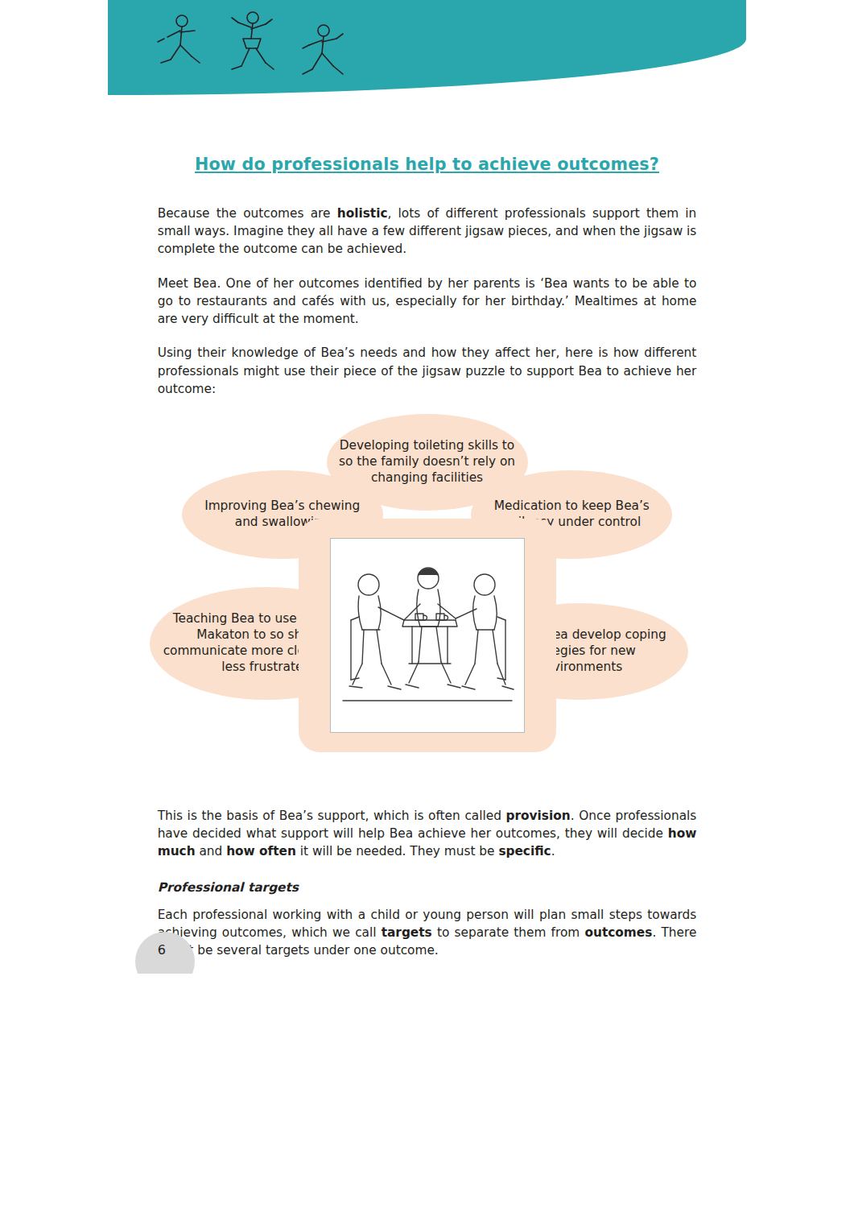How do professionals help to achieve outcomes?
Because the outcomes are holistic, lots of different professionals support them in small ways. Imagine they all have a few different jigsaw pieces, and when the jigsaw is complete the outcome can be achieved.
Meet Bea. One of her outcomes identified by her parents is ‘Bea wants to be able to go to restaurants and cafés with us, especially for her birthday.’ Mealtimes at home are very difficult at the moment.
Using their knowledge of Bea’s needs and how they affect her, here is how different professionals might use their piece of the jigsaw puzzle to support Bea to achieve her outcome:
Developing toileting skills to so the family doesn’t rely on changing facilities
Improving Bea’s chewing and swallowing
Medication to keep Bea’s epilepsy under control
Teaching Bea to use PECS and Makaton to so she can communicate more clearly and is less frustrated
Helping Bea develop coping strategies for new environments
This is the basis of Bea’s support, which is often called provision. Once professionals have decided what support will help Bea achieve her outcomes, they will decide how much and how often it will be needed. They must be specific.
Professional targets
Each professional working with a child or young person will plan small steps towards achieving outcomes, which we call targets to separate them from outcomes. There might be several targets under one outcome.
6